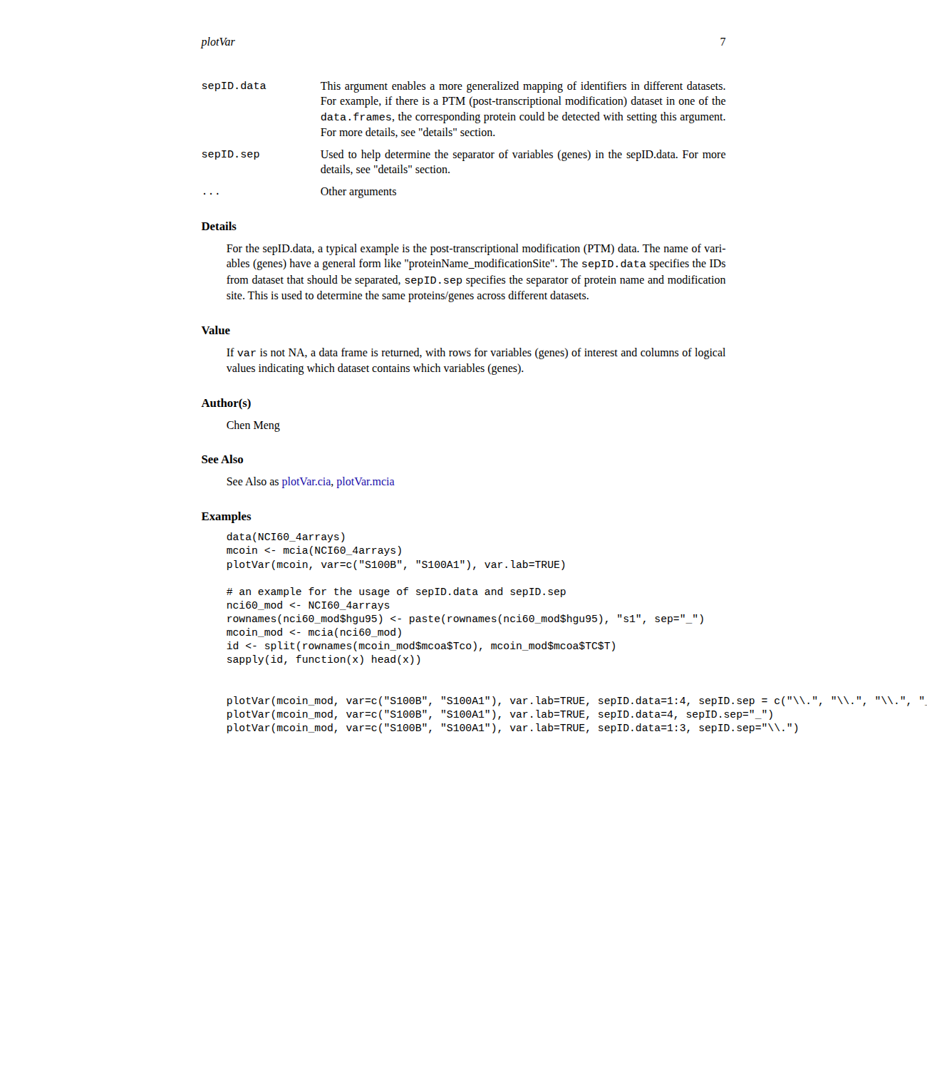plotVar 7
sepID.data
This argument enables a more generalized mapping of identifiers in different datasets. For example, if there is a PTM (post-transcriptional modification) dataset in one of the data.frames, the corresponding protein could be detected with setting this argument. For more details, see "details" section.
sepID.sep
Used to help determine the separator of variables (genes) in the sepID.data. For more details, see "details" section.
...
Other arguments
Details
For the sepID.data, a typical example is the post-transcriptional modification (PTM) data. The name of variables (genes) have a general form like "proteinName_modificationSite". The sepID.data specifies the IDs from dataset that should be separated, sepID.sep specifies the separator of protein name and modification site. This is used to determine the same proteins/genes across different datasets.
Value
If var is not NA, a data frame is returned, with rows for variables (genes) of interest and columns of logical values indicating which dataset contains which variables (genes).
Author(s)
Chen Meng
See Also
See Also as plotVar.cia, plotVar.mcia
Examples
data(NCI60_4arrays)
mcoin <- mcia(NCI60_4arrays)
plotVar(mcoin, var=c("S100B", "S100A1"), var.lab=TRUE)

# an example for the usage of sepID.data and sepID.sep
nci60_mod <- NCI60_4arrays
rownames(nci60_mod$hgu95) <- paste(rownames(nci60_mod$hgu95), "s1", sep="_")
mcoin_mod <- mcia(nci60_mod)
id <- split(rownames(mcoin_mod$mcoa$Tco), mcoin_mod$mcoa$TC$T)
sapply(id, function(x) head(x))


plotVar(mcoin_mod, var=c("S100B", "S100A1"), var.lab=TRUE, sepID.data=1:4, sepID.sep = c("\\.", "\\.", "\\.", "_")
plotVar(mcoin_mod, var=c("S100B", "S100A1"), var.lab=TRUE, sepID.data=4, sepID.sep="_")
plotVar(mcoin_mod, var=c("S100B", "S100A1"), var.lab=TRUE, sepID.data=1:3, sepID.sep="\\.")